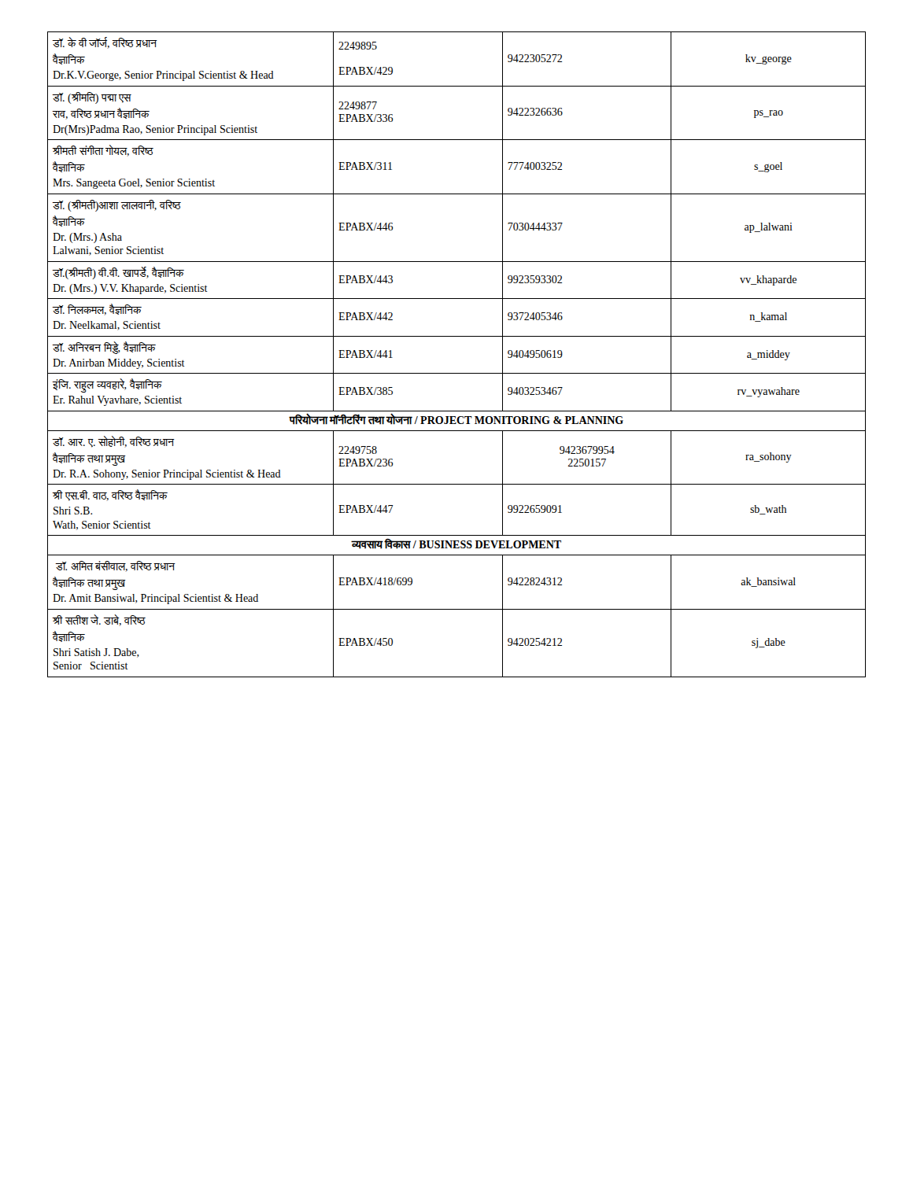| डॉ. के वी जॉर्ज, वरिष्ठ प्रधान वैज्ञानिक Dr.K.V.George, Senior Principal Scientist & Head | 2249895 EPABX/429 | 9422305272 | kv_george |
| डॉ. (श्रीमति) पद्मा एस राव, वरिष्ठ प्रधान वैज्ञानिक Dr(Mrs)Padma Rao, Senior Principal Scientist | 2249877 EPABX/336 | 9422326636 | ps_rao |
| श्रीमती संगीता गोयल, वरिष्ठ वैज्ञानिक Mrs. Sangeeta Goel, Senior Scientist | EPABX/311 | 7774003252 | s_goel |
| डॉ. (श्रीमती)आशा लालवानी, वरिष्ठ वैज्ञानिक Dr. (Mrs.) Asha Lalwani, Senior Scientist | EPABX/446 | 7030444337 | ap_lalwani |
| डॉ.(श्रीमती) वी.वी. खापर्डे, वैज्ञानिक Dr. (Mrs.) V.V. Khaparde, Scientist | EPABX/443 | 9923593302 | vv_khaparde |
| डॉ. निलकमल, वैज्ञानिक Dr. Neelkamal, Scientist | EPABX/442 | 9372405346 | n_kamal |
| डॉ. अनिरबन मिड्डे, वैज्ञानिक Dr. Anirban Middey, Scientist | EPABX/441 | 9404950619 | a_middey |
| इंजि. राहुल व्यवहारे, वैज्ञानिक Er. Rahul Vyavhare, Scientist | EPABX/385 | 9403253467 | rv_vyawahare |
| परियोजना मॉनीटरिंग तथा योजना / PROJECT MONITORING & PLANNING |
| डॉ. आर. ए. सोहोनी, वरिष्ठ प्रधान वैज्ञानिक तथा प्रमुख Dr. R.A. Sohony, Senior Principal Scientist & Head | 2249758 EPABX/236 | 9423679954 2250157 | ra_sohony |
| श्री एस.बी. वाठ, वरिष्ठ वैज्ञानिक Shri S.B. Wath, Senior Scientist | EPABX/447 | 9922659091 | sb_wath |
| व्यवसाय विकास / BUSINESS DEVELOPMENT |
| डॉ. अमित बंसीवाल, वरिष्ठ प्रधान वैज्ञानिक तथा प्रमुख Dr. Amit Bansiwal, Principal Scientist & Head | EPABX/418/699 | 9422824312 | ak_bansiwal |
| श्री सतीश जे. डाबे, वरिष्ठ वैज्ञानिक Shri Satish J. Dabe, Senior Scientist | EPABX/450 | 9420254212 | sj_dabe |